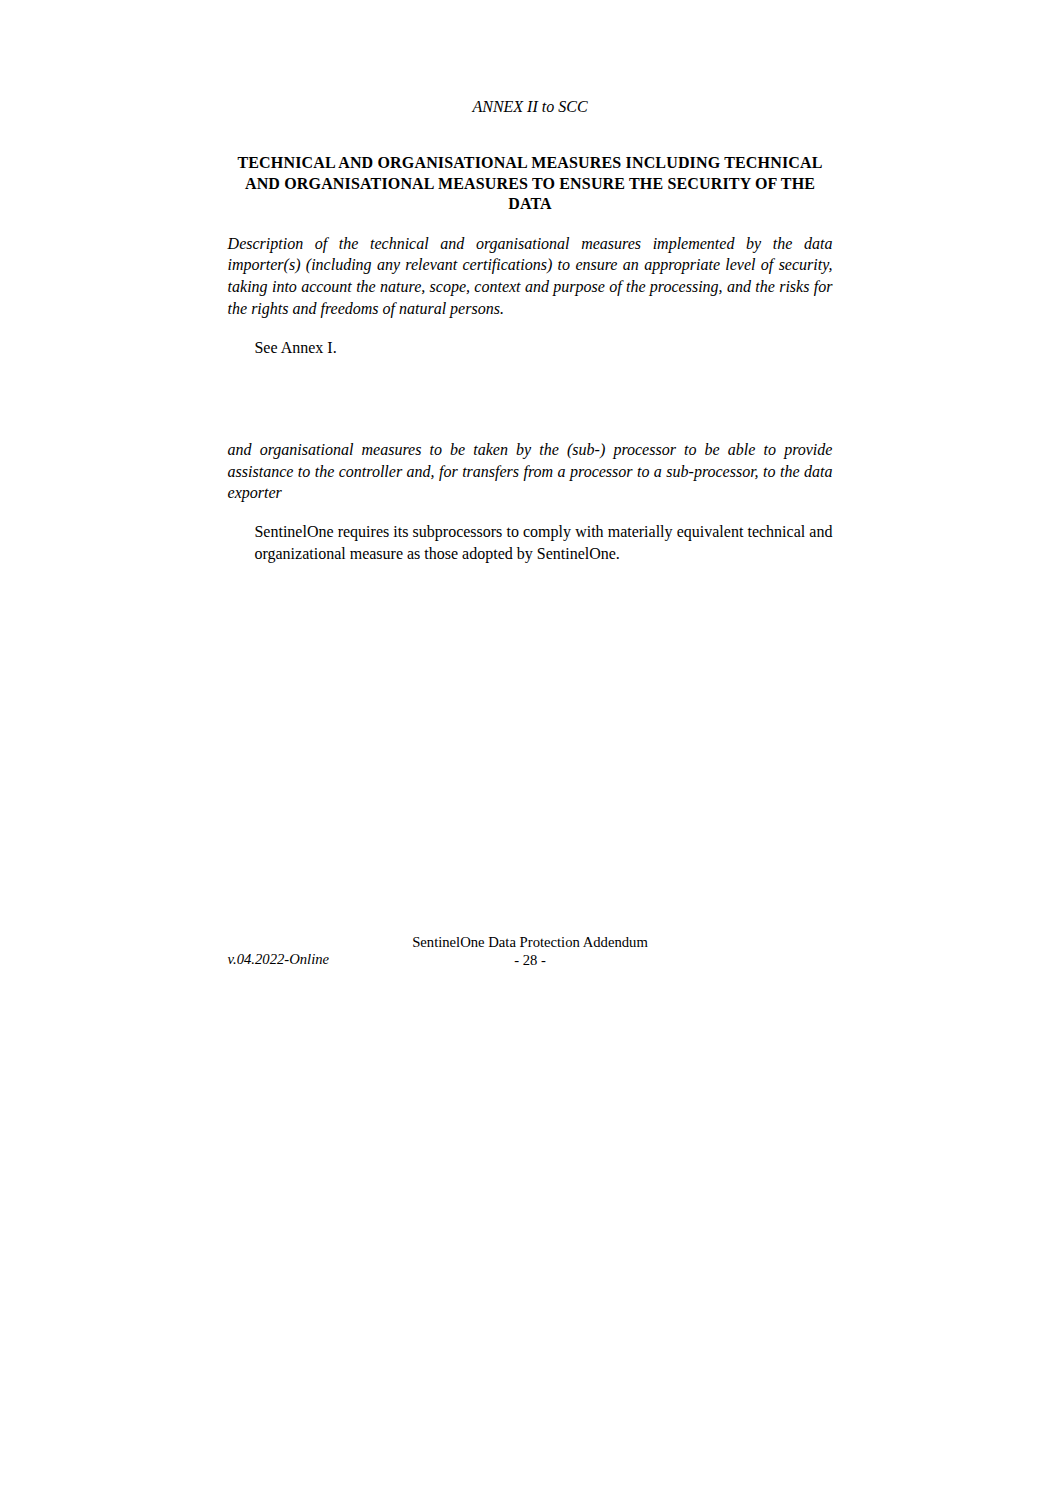ANNEX II to SCC
Technical and Organisational Measures Including Technical and Organisational Measures to Ensure the Security of the Data
Description of the technical and organisational measures implemented by the data importer(s) (including any relevant certifications) to ensure an appropriate level of security, taking into account the nature, scope, context and purpose of the processing, and the risks for the rights and freedoms of natural persons.
See Annex I.
and organisational measures to be taken by the (sub-) processor to be able to provide assistance to the controller and, for transfers from a processor to a sub-processor, to the data exporter
SentinelOne requires its subprocessors to comply with materially equivalent technical and organizational measure as those adopted by SentinelOne.
v.04.2022-Online
SentinelOne Data Protection Addendum - 28 -